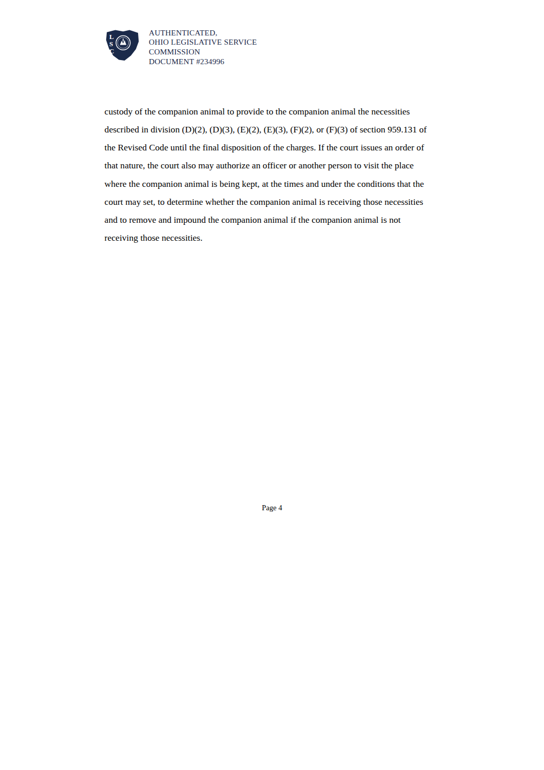Ohio Legislative Service Commission seal L S C
AUTHENTICATED,
OHIO LEGISLATIVE SERVICE
COMMISSION
DOCUMENT #234996
custody of the companion animal to provide to the companion animal the necessities described in division (D)(2), (D)(3), (E)(2), (E)(3), (F)(2), or (F)(3) of section 959.131 of the Revised Code until the final disposition of the charges. If the court issues an order of that nature, the court also may authorize an officer or another person to visit the place where the companion animal is being kept, at the times and under the conditions that the court may set, to determine whether the companion animal is receiving those necessities and to remove and impound the companion animal if the companion animal is not receiving those necessities.
Page 4